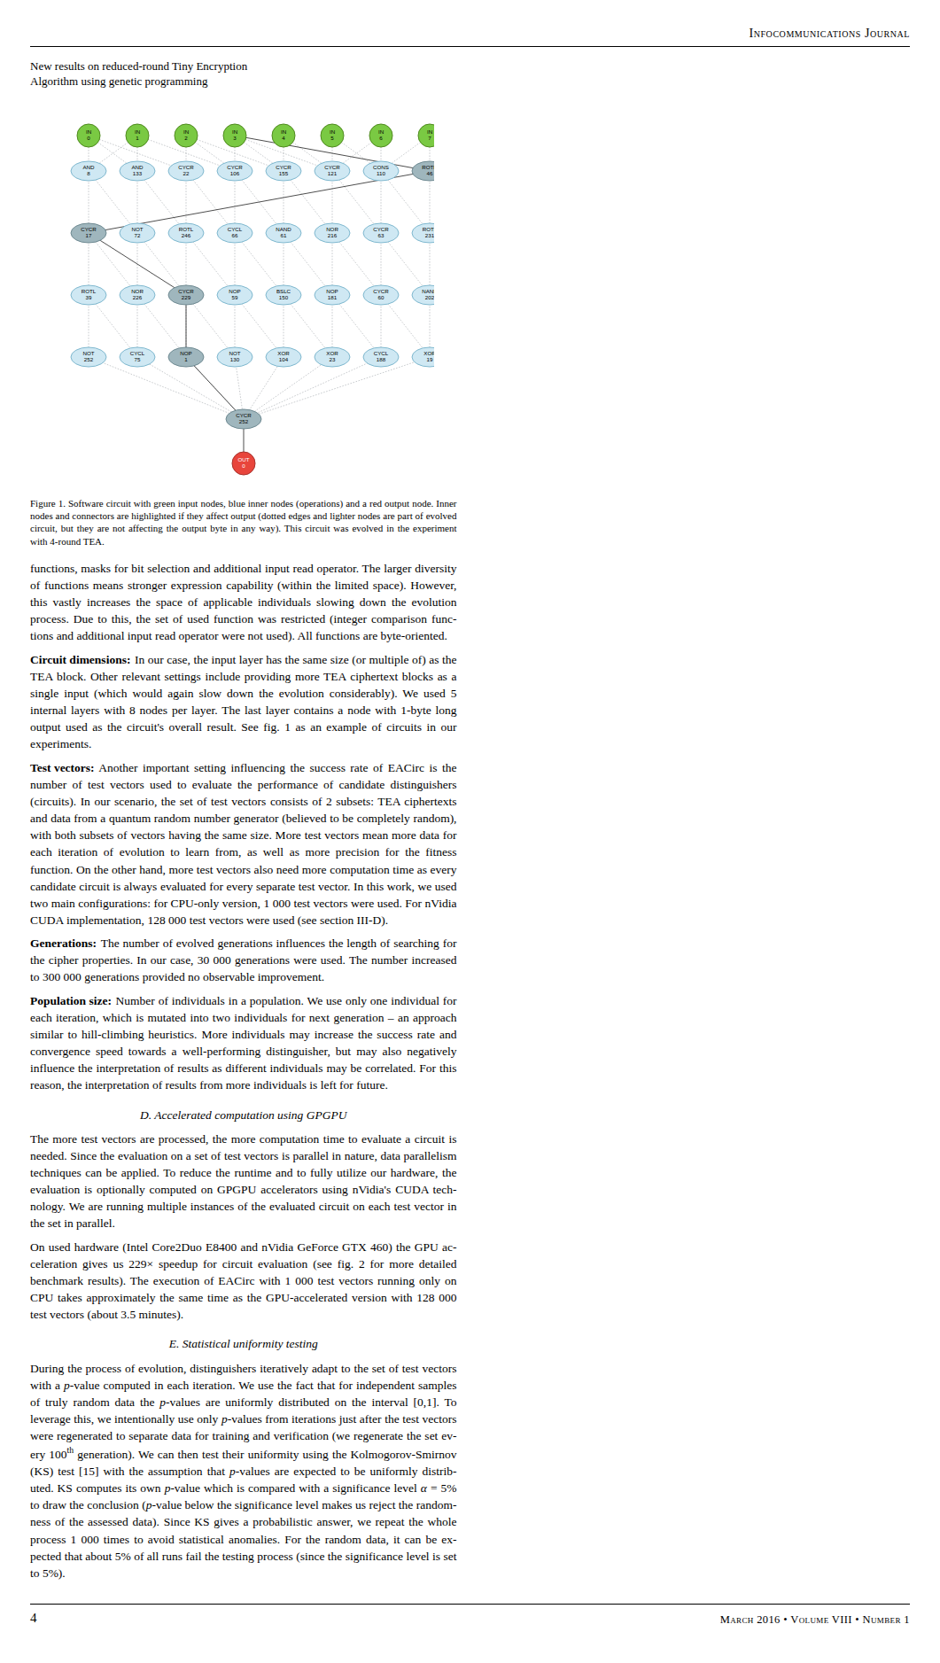Infocommunications Journal
New results on reduced-round Tiny Encryption
Algorithm using genetic programming
IN0 IN1 IN2 IN3 IN4 IN5 IN6 IN7 AND8 AND133 CYCR22 CYCR106 CYCR155 CYCR121 CONS110 ROTR46 CYCR17 NOT72 ROTL246 CYCL66 NAND61 NOR216 CYCR63 ROTL231 ROTL39 NOR226 CYCR229 NOP59 BSLC150 NOP181 CYCR60 NAND202 NOT252 CYCL75 NOP1 NOT130 XOR104 XOR23 CYCL188 XOR19 CYCR252 OUT0
Figure 1. Software circuit with green input nodes, blue inner nodes (operations) and a red output node. Inner nodes and connectors are highlighted if they affect output (dotted edges and lighter nodes are part of evolved circuit, but they are not affecting the output byte in any way). This circuit was evolved in the experiment with 4-round TEA.
functions, masks for bit selection and additional input read operator. The larger diversity of functions means stronger expression capability (within the limited space). However, this vastly increases the space of applicable individuals slowing down the evolution process. Due to this, the set of used function was restricted (integer comparison functions and additional input read operator were not used). All functions are byte-oriented.
Circuit dimensions:
In our case, the input layer has the same size (or multiple of) as the TEA block. Other relevant settings include providing more TEA ciphertext blocks as a single input (which would again slow down the evolution considerably). We used 5 internal layers with 8 nodes per layer. The last layer contains a node with 1-byte long output used as the circuit's overall result. See fig. 1 as an example of circuits in our experiments.
Test vectors:
Another important setting influencing the success rate of EACirc is the number of test vectors used to evaluate the performance of candidate distinguishers (circuits). In our scenario, the set of test vectors consists of 2 subsets: TEA ciphertexts and data from a quantum random number generator (believed to be completely random), with both subsets of vectors having the same size. More test vectors mean more data for each iteration of evolution to learn from, as well as more precision for the fitness function. On the other hand, more test vectors also need more computation time as every candidate circuit is always evaluated for every separate test vector. In this work, we used two main configurations: for CPU-only version, 1 000 test vectors were used. For nVidia CUDA implementation, 128 000 test vectors were used (see section III-D).
Generations:
The number of evolved generations influences the length of searching for the cipher properties. In our case, 30 000 generations were used. The number increased to 300 000 generations provided no observable improvement.
Population size:
Number of individuals in a population. We use only one individual for each iteration, which is mutated into two individuals for next generation – an approach similar to hill-climbing heuristics. More individuals may increase the success rate and convergence speed towards a well-performing distinguisher, but may also negatively influence the interpretation of results as different individuals may be correlated. For this reason, the interpretation of results from more individuals is left for future.
D. Accelerated computation using GPGPU
The more test vectors are processed, the more computation time to evaluate a circuit is needed. Since the evaluation on a set of test vectors is parallel in nature, data parallelism techniques can be applied. To reduce the runtime and to fully utilize our hardware, the evaluation is optionally computed on GPGPU accelerators using nVidia's CUDA technology. We are running multiple instances of the evaluated circuit on each test vector in the set in parallel.
On used hardware (Intel Core2Duo E8400 and nVidia GeForce GTX 460) the GPU acceleration gives us 229× speedup for circuit evaluation (see fig. 2 for more detailed benchmark results). The execution of EACirc with 1 000 test vectors running only on CPU takes approximately the same time as the GPU-accelerated version with 128 000 test vectors (about 3.5 minutes).
E. Statistical uniformity testing
During the process of evolution, distinguishers iteratively adapt to the set of test vectors with a p-value computed in each iteration. We use the fact that for independent samples of truly random data the p-values are uniformly distributed on the interval [0,1]. To leverage this, we intentionally use only p-values from iterations just after the test vectors were regenerated to separate data for training and verification (we regenerate the set every 100th generation). We can then test their uniformity using the Kolmogorov-Smirnov (KS) test [15] with the assumption that p-values are expected to be uniformly distributed. KS computes its own p-value which is compared with a significance level α = 5% to draw the conclusion (p-value below the significance level makes us reject the randomness of the assessed data). Since KS gives a probabilistic answer, we repeat the whole process 1 000 times to avoid statistical anomalies. For the random data, it can be expected that about 5% of all runs fail the testing process (since the significance level is set to 5%).
4
March 2016 • Volume VIII • Number 1